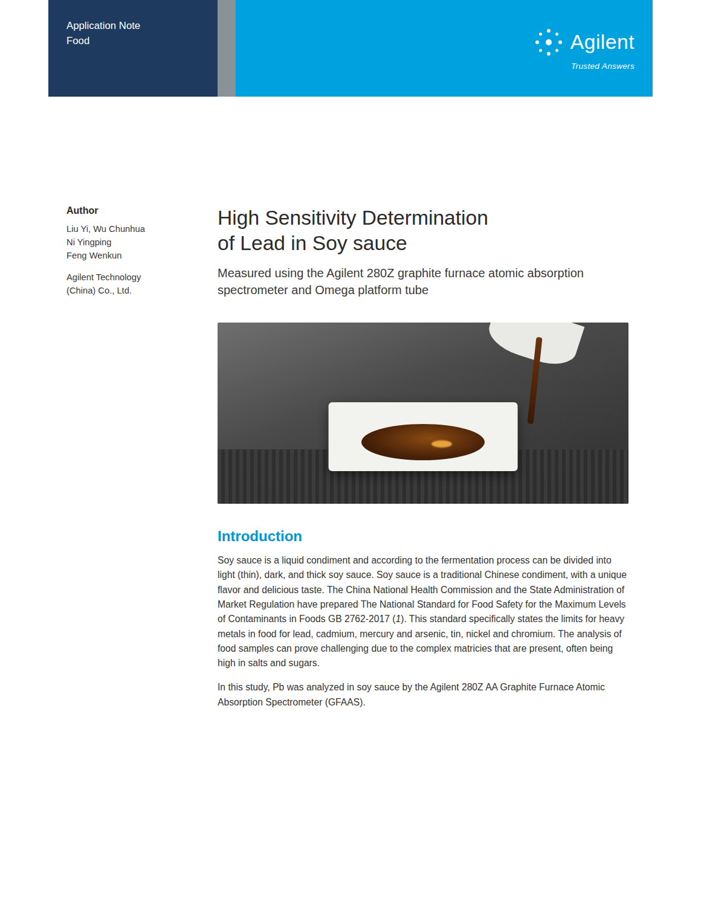Application Note
Food
Agilent
Trusted Answers
Author
Liu Yi, Wu Chunhua
Ni Yingping
Feng Wenkun
Agilent Technology
(China) Co., Ltd.
High Sensitivity Determination
of Lead in Soy sauce
Measured using the Agilent 280Z graphite furnace atomic absorption spectrometer and Omega platform tube
Introduction
Soy sauce is a liquid condiment and according to the fermentation process can be divided into light (thin), dark, and thick soy sauce. Soy sauce is a traditional Chinese condiment, with a unique flavor and delicious taste. The China National Health Commission and the State Administration of Market Regulation have prepared The National Standard for Food Safety for the Maximum Levels of Contaminants in Foods GB 2762-2017 (1). This standard specifically states the limits for heavy metals in food for lead, cadmium, mercury and arsenic, tin, nickel and chromium. The analysis of food samples can prove challenging due to the complex matricies that are present, often being high in salts and sugars.
In this study, Pb was analyzed in soy sauce by the Agilent 280Z AA Graphite Furnace Atomic Absorption Spectrometer (GFAAS).